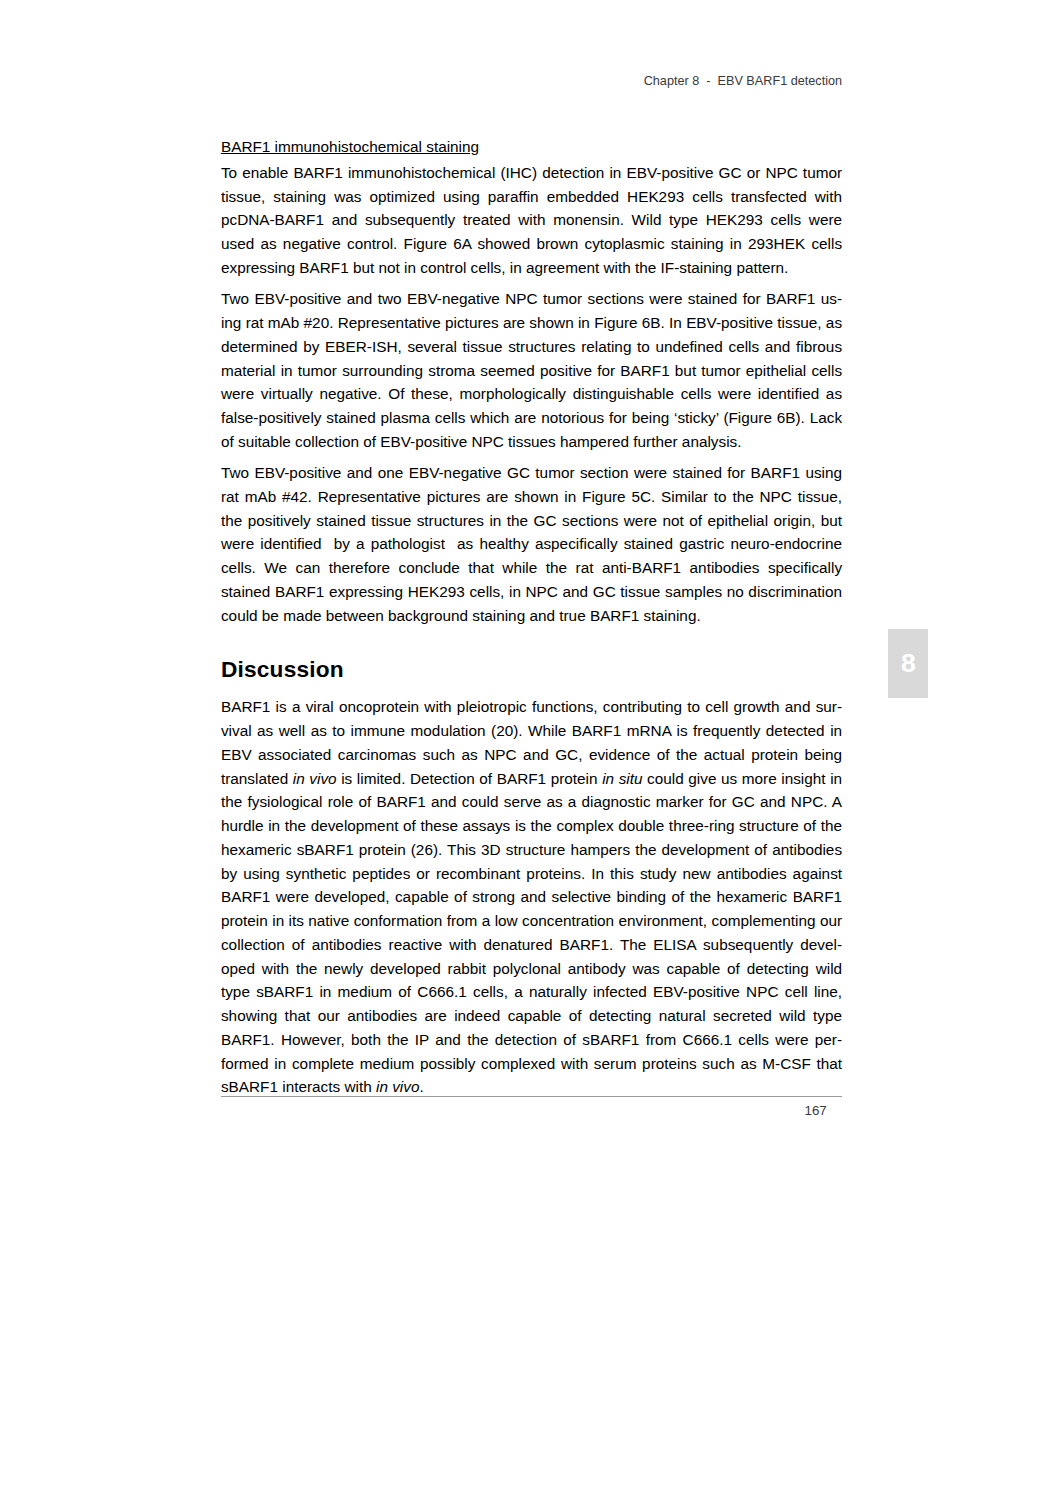Chapter 8 - EBV BARF1 detection
BARF1 immunohistochemical staining
To enable BARF1 immunohistochemical (IHC) detection in EBV-positive GC or NPC tumor tissue, staining was optimized using paraffin embedded HEK293 cells transfected with pcDNA-BARF1 and subsequently treated with monensin. Wild type HEK293 cells were used as negative control. Figure 6A showed brown cytoplasmic staining in 293HEK cells expressing BARF1 but not in control cells, in agreement with the IF-staining pattern.
Two EBV-positive and two EBV-negative NPC tumor sections were stained for BARF1 using rat mAb #20. Representative pictures are shown in Figure 6B. In EBV-positive tissue, as determined by EBER-ISH, several tissue structures relating to undefined cells and fibrous material in tumor surrounding stroma seemed positive for BARF1 but tumor epithelial cells were virtually negative. Of these, morphologically distinguishable cells were identified as false-positively stained plasma cells which are notorious for being ‘sticky’ (Figure 6B). Lack of suitable collection of EBV-positive NPC tissues hampered further analysis.
Two EBV-positive and one EBV-negative GC tumor section were stained for BARF1 using rat mAb #42. Representative pictures are shown in Figure 5C. Similar to the NPC tissue, the positively stained tissue structures in the GC sections were not of epithelial origin, but were identified by a pathologist as healthy aspecifically stained gastric neuro-endocrine cells. We can therefore conclude that while the rat anti-BARF1 antibodies specifically stained BARF1 expressing HEK293 cells, in NPC and GC tissue samples no discrimination could be made between background staining and true BARF1 staining.
Discussion
BARF1 is a viral oncoprotein with pleiotropic functions, contributing to cell growth and survival as well as to immune modulation (20). While BARF1 mRNA is frequently detected in EBV associated carcinomas such as NPC and GC, evidence of the actual protein being translated in vivo is limited. Detection of BARF1 protein in situ could give us more insight in the fysiological role of BARF1 and could serve as a diagnostic marker for GC and NPC. A hurdle in the development of these assays is the complex double three-ring structure of the hexameric sBARF1 protein (26). This 3D structure hampers the development of antibodies by using synthetic peptides or recombinant proteins. In this study new antibodies against BARF1 were developed, capable of strong and selective binding of the hexameric BARF1 protein in its native conformation from a low concentration environment, complementing our collection of antibodies reactive with denatured BARF1. The ELISA subsequently developed with the newly developed rabbit polyclonal antibody was capable of detecting wild type sBARF1 in medium of C666.1 cells, a naturally infected EBV-positive NPC cell line, showing that our antibodies are indeed capable of detecting natural secreted wild type BARF1. However, both the IP and the detection of sBARF1 from C666.1 cells were performed in complete medium possibly complexed with serum proteins such as M-CSF that sBARF1 interacts with in vivo.
8
167